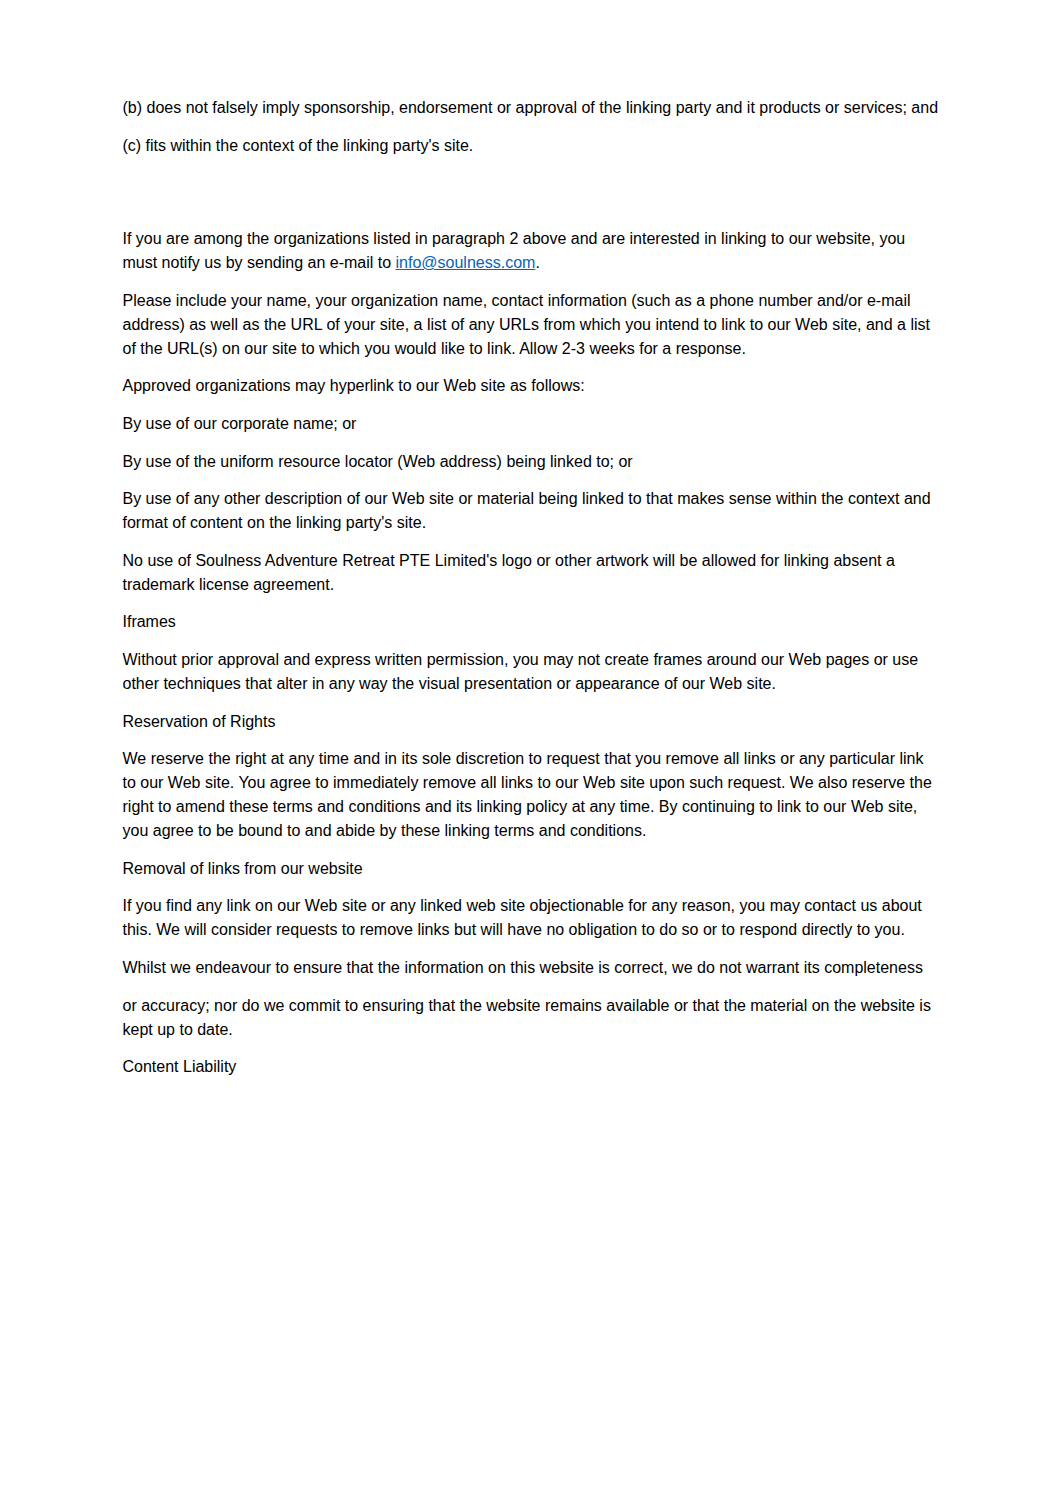(b) does not falsely imply sponsorship, endorsement or approval of the linking party and it products or services; and
(c) fits within the context of the linking party's site.
If you are among the organizations listed in paragraph 2 above and are interested in linking to our website, you must notify us by sending an e-mail to info@soulness.com.
Please include your name, your organization name, contact information (such as a phone number and/or e-mail address) as well as the URL of your site, a list of any URLs from which you intend to link to our Web site, and a list of the URL(s) on our site to which you would like to link. Allow 2-3 weeks for a response.
Approved organizations may hyperlink to our Web site as follows:
By use of our corporate name; or
By use of the uniform resource locator (Web address) being linked to; or
By use of any other description of our Web site or material being linked to that makes sense within the context and format of content on the linking party's site.
No use of Soulness Adventure Retreat PTE Limited's logo or other artwork will be allowed for linking absent a trademark license agreement.
Iframes
Without prior approval and express written permission, you may not create frames around our Web pages or use other techniques that alter in any way the visual presentation or appearance of our Web site.
Reservation of Rights
We reserve the right at any time and in its sole discretion to request that you remove all links or any particular link to our Web site. You agree to immediately remove all links to our Web site upon such request. We also reserve the right to amend these terms and conditions and its linking policy at any time. By continuing to link to our Web site, you agree to be bound to and abide by these linking terms and conditions.
Removal of links from our website
If you find any link on our Web site or any linked web site objectionable for any reason, you may contact us about this. We will consider requests to remove links but will have no obligation to do so or to respond directly to you.
Whilst we endeavour to ensure that the information on this website is correct, we do not warrant its completeness
or accuracy; nor do we commit to ensuring that the website remains available or that the material on the website is kept up to date.
Content Liability